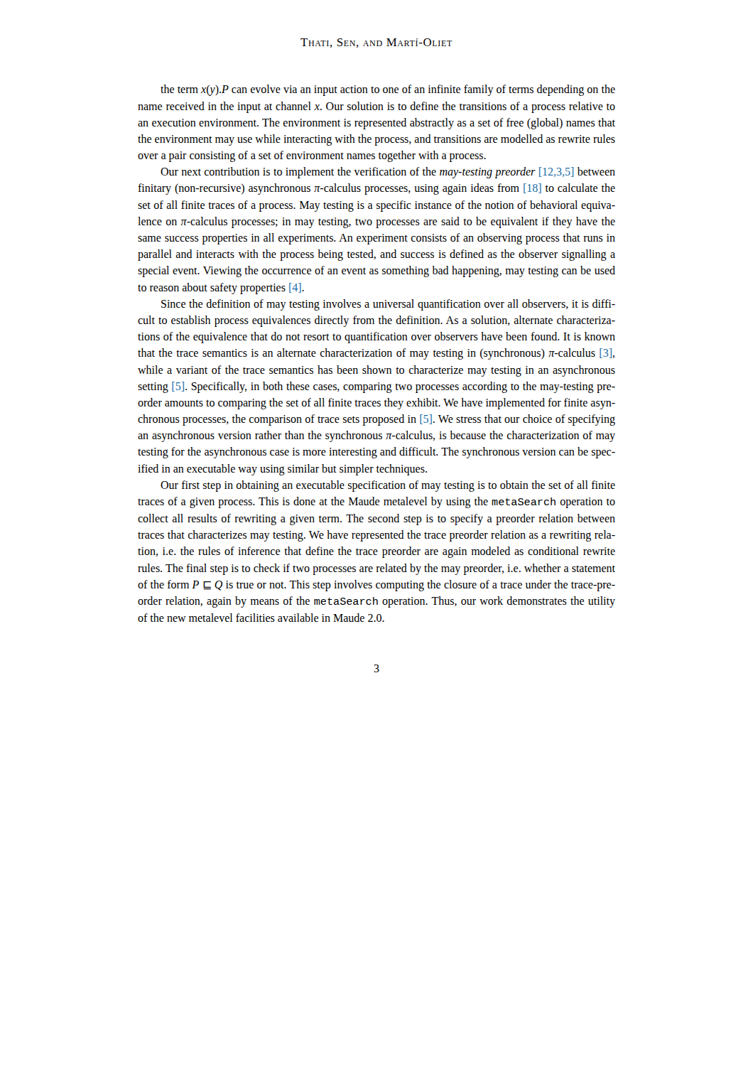Thati, Sen, and Martí-Oliet
the term x(y).P can evolve via an input action to one of an infinite family of terms depending on the name received in the input at channel x. Our solution is to define the transitions of a process relative to an execution environment. The environment is represented abstractly as a set of free (global) names that the environment may use while interacting with the process, and transitions are modelled as rewrite rules over a pair consisting of a set of environment names together with a process.
Our next contribution is to implement the verification of the may-testing preorder [12,3,5] between finitary (non-recursive) asynchronous π-calculus processes, using again ideas from [18] to calculate the set of all finite traces of a process. May testing is a specific instance of the notion of behavioral equivalence on π-calculus processes; in may testing, two processes are said to be equivalent if they have the same success properties in all experiments. An experiment consists of an observing process that runs in parallel and interacts with the process being tested, and success is defined as the observer signalling a special event. Viewing the occurrence of an event as something bad happening, may testing can be used to reason about safety properties [4].
Since the definition of may testing involves a universal quantification over all observers, it is difficult to establish process equivalences directly from the definition. As a solution, alternate characterizations of the equivalence that do not resort to quantification over observers have been found. It is known that the trace semantics is an alternate characterization of may testing in (synchronous) π-calculus [3], while a variant of the trace semantics has been shown to characterize may testing in an asynchronous setting [5]. Specifically, in both these cases, comparing two processes according to the may-testing preorder amounts to comparing the set of all finite traces they exhibit. We have implemented for finite asynchronous processes, the comparison of trace sets proposed in [5]. We stress that our choice of specifying an asynchronous version rather than the synchronous π-calculus, is because the characterization of may testing for the asynchronous case is more interesting and difficult. The synchronous version can be specified in an executable way using similar but simpler techniques.
Our first step in obtaining an executable specification of may testing is to obtain the set of all finite traces of a given process. This is done at the Maude metalevel by using the metaSearch operation to collect all results of rewriting a given term. The second step is to specify a preorder relation between traces that characterizes may testing. We have represented the trace preorder relation as a rewriting relation, i.e. the rules of inference that define the trace preorder are again modeled as conditional rewrite rules. The final step is to check if two processes are related by the may preorder, i.e. whether a statement of the form P ⊑ Q is true or not. This step involves computing the closure of a trace under the trace-preorder relation, again by means of the metaSearch operation. Thus, our work demonstrates the utility of the new metalevel facilities available in Maude 2.0.
3